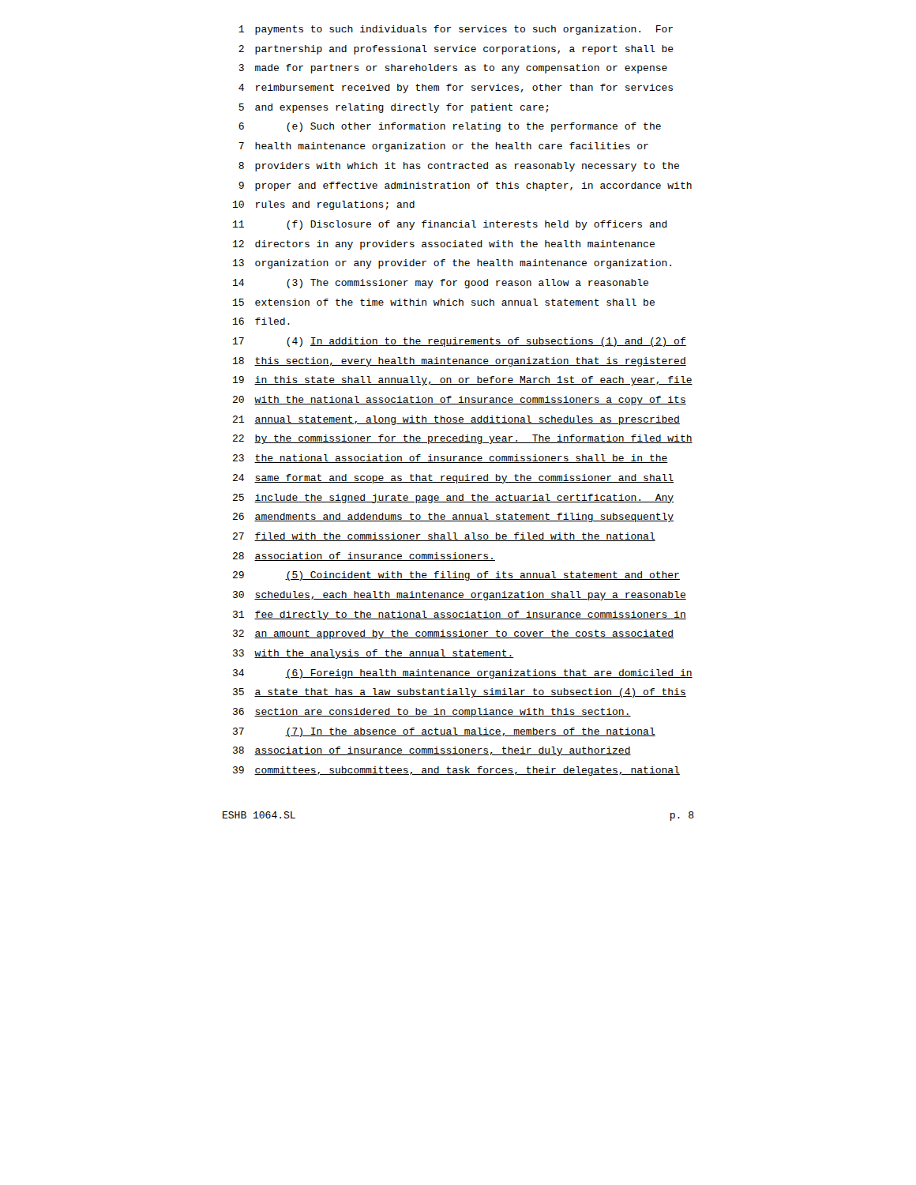payments to such individuals for services to such organization. For
partnership and professional service corporations, a report shall be
made for partners or shareholders as to any compensation or expense
reimbursement received by them for services, other than for services
and expenses relating directly for patient care;
(e) Such other information relating to the performance of the
health maintenance organization or the health care facilities or
providers with which it has contracted as reasonably necessary to the
proper and effective administration of this chapter, in accordance with
rules and regulations; and
(f) Disclosure of any financial interests held by officers and
directors in any providers associated with the health maintenance
organization or any provider of the health maintenance organization.
(3) The commissioner may for good reason allow a reasonable
extension of the time within which such annual statement shall be
filed.
(4) In addition to the requirements of subsections (1) and (2) of
this section, every health maintenance organization that is registered
in this state shall annually, on or before March 1st of each year, file
with the national association of insurance commissioners a copy of its
annual statement, along with those additional schedules as prescribed
by the commissioner for the preceding year. The information filed with
the national association of insurance commissioners shall be in the
same format and scope as that required by the commissioner and shall
include the signed jurate page and the actuarial certification. Any
amendments and addendums to the annual statement filing subsequently
filed with the commissioner shall also be filed with the national
association of insurance commissioners.
(5) Coincident with the filing of its annual statement and other
schedules, each health maintenance organization shall pay a reasonable
fee directly to the national association of insurance commissioners in
an amount approved by the commissioner to cover the costs associated
with the analysis of the annual statement.
(6) Foreign health maintenance organizations that are domiciled in
a state that has a law substantially similar to subsection (4) of this
section are considered to be in compliance with this section.
(7) In the absence of actual malice, members of the national
association of insurance commissioners, their duly authorized
committees, subcommittees, and task forces, their delegates, national
ESHB 1064.SL p. 8